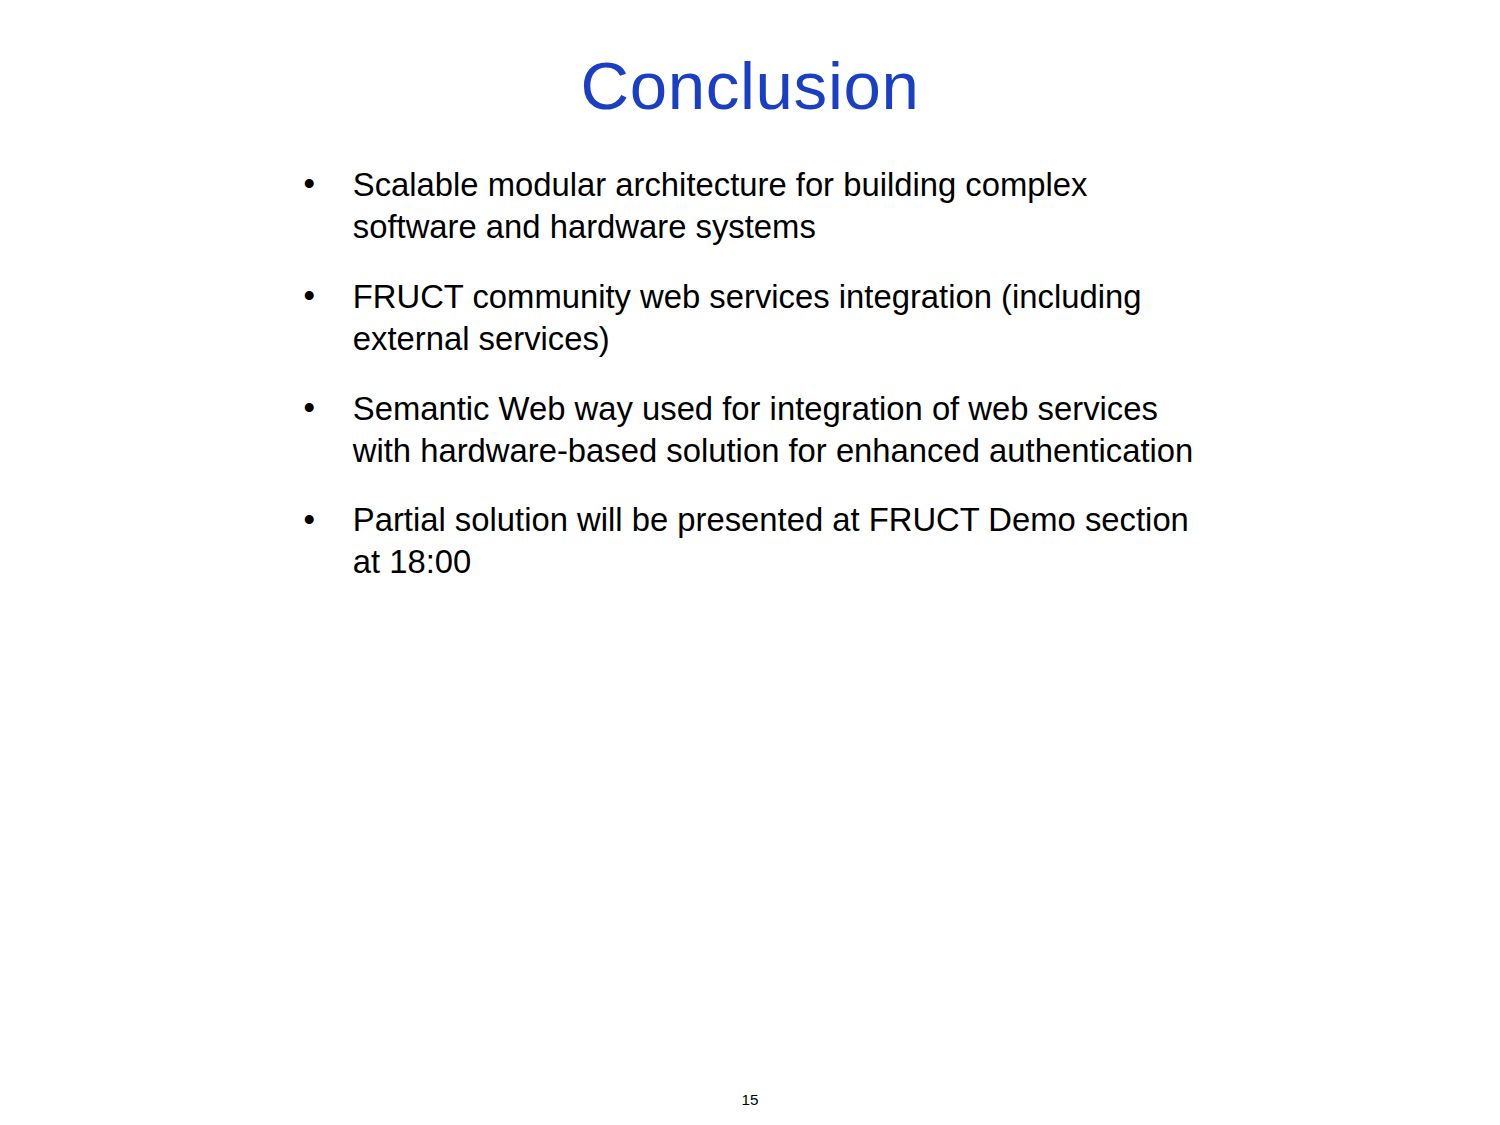Conclusion
Scalable modular architecture for building complex software and hardware systems
FRUCT community web services integration (including external services)
Semantic Web way used for integration of web services with hardware-based solution for enhanced authentication
Partial solution will be presented at FRUCT Demo section at 18:00
15